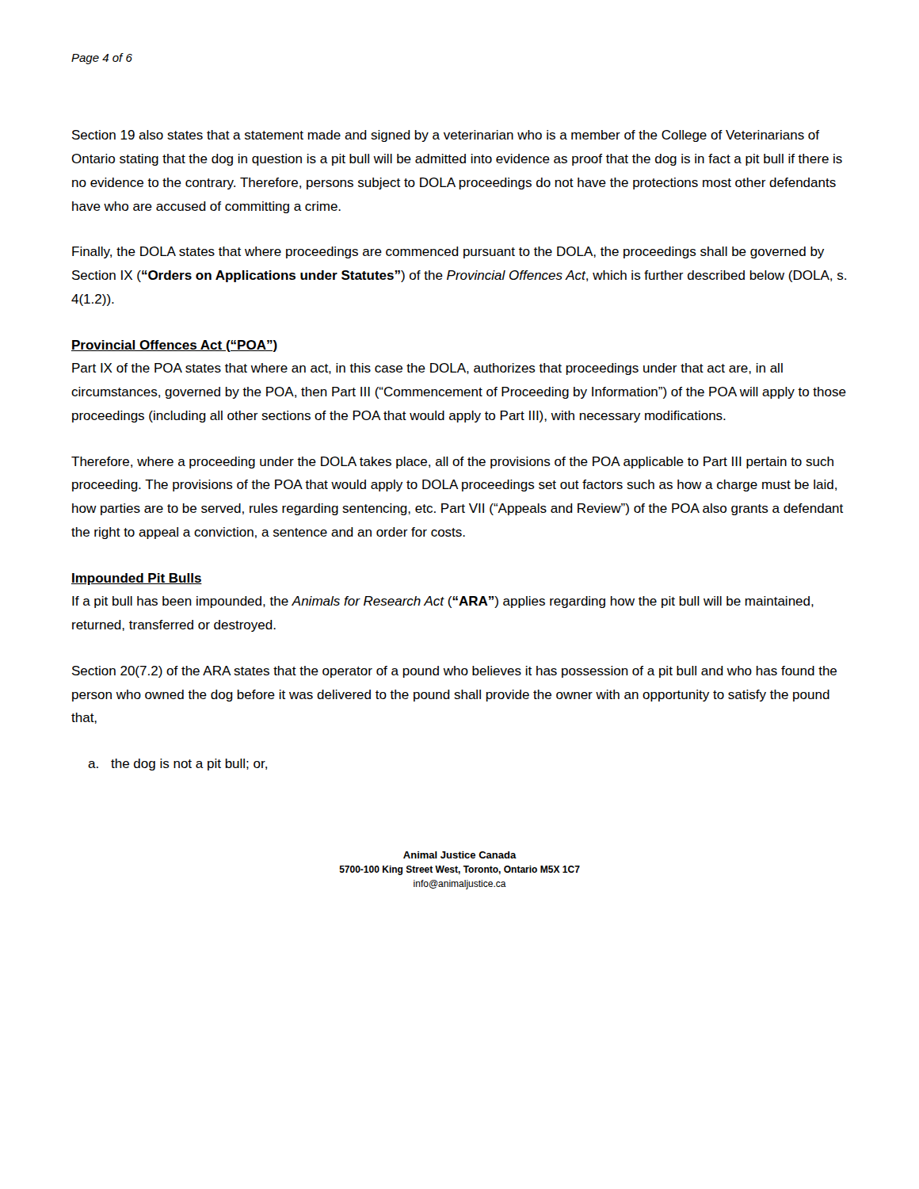Page 4 of 6
Section 19 also states that a statement made and signed by a veterinarian who is a member of the College of Veterinarians of Ontario stating that the dog in question is a pit bull will be admitted into evidence as proof that the dog is in fact a pit bull if there is no evidence to the contrary. Therefore, persons subject to DOLA proceedings do not have the protections most other defendants have who are accused of committing a crime.
Finally, the DOLA states that where proceedings are commenced pursuant to the DOLA, the proceedings shall be governed by Section IX (“Orders on Applications under Statutes”) of the Provincial Offences Act, which is further described below (DOLA, s. 4(1.2)).
Provincial Offences Act (“POA”)
Part IX of the POA states that where an act, in this case the DOLA, authorizes that proceedings under that act are, in all circumstances, governed by the POA, then Part III (“Commencement of Proceeding by Information”) of the POA will apply to those proceedings (including all other sections of the POA that would apply to Part III), with necessary modifications.
Therefore, where a proceeding under the DOLA takes place, all of the provisions of the POA applicable to Part III pertain to such proceeding. The provisions of the POA that would apply to DOLA proceedings set out factors such as how a charge must be laid, how parties are to be served, rules regarding sentencing, etc. Part VII (“Appeals and Review”) of the POA also grants a defendant the right to appeal a conviction, a sentence and an order for costs.
Impounded Pit Bulls
If a pit bull has been impounded, the Animals for Research Act (“ARA”) applies regarding how the pit bull will be maintained, returned, transferred or destroyed.
Section 20(7.2) of the ARA states that the operator of a pound who believes it has possession of a pit bull and who has found the person who owned the dog before it was delivered to the pound shall provide the owner with an opportunity to satisfy the pound that,
the dog is not a pit bull; or,
Animal Justice Canada
5700-100 King Street West, Toronto, Ontario M5X 1C7
info@animaljustice.ca